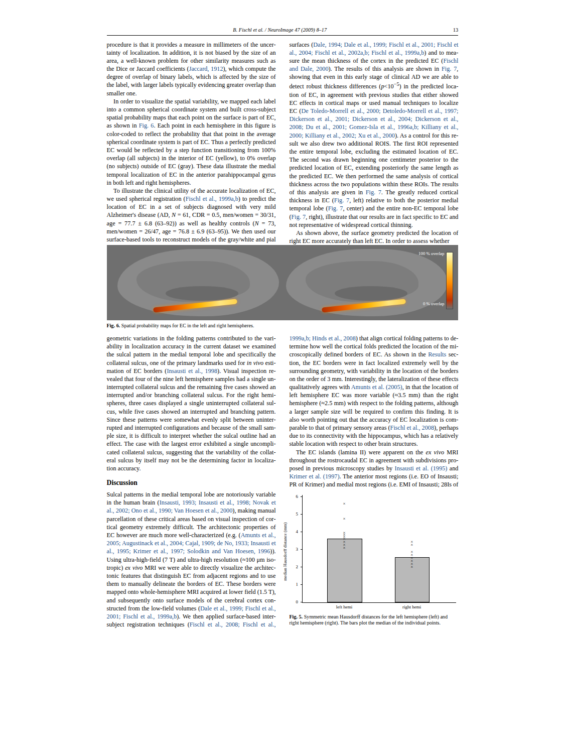13 B. Fischl et al. / NeuroImage 47 (2009) 8–17
procedure is that it provides a measure in millimeters of the uncertainty of localization. In addition, it is not biased by the size of an area, a well-known problem for other similarity measures such as the Dice or Jaccard coefficients (Jaccard, 1912), which compute the degree of overlap of binary labels, which is affected by the size of the label, with larger labels typically evidencing greater overlap than smaller one.
In order to visualize the spatial variability, we mapped each label into a common spherical coordinate system and built cross-subject spatial probability maps that each point on the surface is part of EC, as shown in Fig. 6. Each point in each hemisphere in this figure is color-coded to reflect the probability that that point in the average spherical coordinate system is part of EC. Thus a perfectly predicted EC would be reflected by a step function transitioning from 100% overlap (all subjects) in the interior of EC (yellow), to 0% overlap (no subjects) outside of EC (gray). These data illustrate the medial temporal localization of EC in the anterior parahippocampal gyrus in both left and right hemispheres.
To illustrate the clinical utility of the accurate localization of EC, we used spherical registration (Fischl et al., 1999a,b) to predict the location of EC in a set of subjects diagnosed with very mild Alzheimer's disease (AD, N = 61, CDR = 0.5, men/women = 30/31, age = 77.7 ± 6.8 (63–92)) as well as healthy controls (N = 73, men/women = 26/47, age = 76.8 ± 6.9 (63–95)). We then used our surface-based tools to reconstruct models of the gray/white and pial surfaces (Dale, 1994; Dale et al., 1999; Fischl et al., 2001; Fischl et al., 2004; Fischl et al., 2002a,b; Fischl et al., 1999a,b) and to measure the mean thickness of the cortex in the predicted EC (Fischl and Dale, 2000). The results of this analysis are shown in Fig. 7, showing that even in this early stage of clinical AD we are able to detect robust thickness differences (p<10−5) in the predicted location of EC, in agreement with previous studies that either showed EC effects in cortical maps or used manual techniques to localize EC (De Toledo-Morrell et al., 2000; Detoledo-Morrell et al., 1997; Dickerson et al., 2001; Dickerson et al., 2004; Dickerson et al., 2008; Du et al., 2001; Gomez-Isla et al., 1996a,b; Killiany et al., 2000; Killiany et al., 2002; Xu et al., 2000). As a control for this result we also drew two additional ROIS. The first ROI represented the entire temporal lobe, excluding the estimated location of EC. The second was drawn beginning one centimeter posterior to the predicted location of EC, extending posteriorly the same length as the predicted EC. We then performed the same analysis of cortical thickness across the two populations within these ROIs. The results of this analysis are given in Fig. 7. The greatly reduced cortical thickness in EC (Fig. 7, left) relative to both the posterior medial temporal lobe (Fig. 7, center) and the entire non-EC temporal lobe (Fig. 7, right), illustrate that our results are in fact specific to EC and not representative of widespread cortical thinning.
As shown above, the surface geometry predicted the location of right EC more accurately than left EC. In order to assess whether
100 % overlap
0 % overlap
Fig. 6. Spatial probability maps for EC in the left and right hemispheres.
geometric variations in the folding patterns contributed to the variability in localization accuracy in the current dataset we examined the sulcal pattern in the medial temporal lobe and specifically the collateral sulcus, one of the primary landmarks used for in vivo estimation of EC borders (Insausti et al., 1998). Visual inspection revealed that four of the nine left hemisphere samples had a single uninterrupted collateral sulcus and the remaining five cases showed an interrupted and/or branching collateral sulcus. For the right hemispheres, three cases displayed a single uninterrupted collateral sulcus, while five cases showed an interrupted and branching pattern. Since these patterns were somewhat evenly split between uninterrupted and interrupted configurations and because of the small sample size, it is difficult to interpret whether the sulcal outline had an effect. The case with the largest error exhibited a single uncomplicated collateral sulcus, suggesting that the variability of the collateral sulcus by itself may not be the determining factor in localization accuracy.
Discussion
Sulcal patterns in the medial temporal lobe are notoriously variable in the human brain (Insausti, 1993; Insausti et al., 1998; Novak et al., 2002; Ono et al., 1990; Van Hoesen et al., 2000), making manual parcellation of these critical areas based on visual inspection of cortical geometry extremely difficult. The architectonic properties of EC however are much more well-characterized (e.g. (Amunts et al., 2005; Augustinack et al., 2004; Cajal, 1909; de No, 1933; Insausti et al., 1995; Krimer et al., 1997; Solodkin and Van Hoesen, 1996)). Using ultra-high-field (7 T) and ultra-high resolution (≈100 μm isotropic) ex vivo MRI we were able to directly visualize the architectonic features that distinguish EC from adjacent regions and to use them to manually delineate the borders of EC. These borders were mapped onto whole-hemisphere MRI acquired at lower field (1.5 T), and subsequently onto surface models of the cerebral cortex constructed from the low-field volumes (Dale et al., 1999; Fischl et al., 2001; Fischl et al., 1999a,b). We then applied surface-based inter-subject registration techniques (Fischl et al., 2008; Fischl et al., 1999a,b; Hinds et al., 2008) that align cortical folding patterns to determine how well the cortical folds predicted the location of the microscopically defined borders of EC. As shown in the Results section, the EC borders were in fact localized extremely well by the surrounding geometry, with variability in the location of the borders on the order of 3 mm. Interestingly, the lateralization of these effects qualitatively agrees with Amunts et al. (2005), in that the location of left hemisphere EC was more variable (≈3.5 mm) than the right hemisphere (≈2.5 mm) with respect to the folding patterns, although a larger sample size will be required to confirm this finding. It is also worth pointing out that the accuracy of EC localization is comparable to that of primary sensory areas (Fischl et al., 2008), perhaps due to its connectivity with the hippocampus, which has a relatively stable location with respect to other brain structures.
The EC islands (lamina II) were apparent on the ex vivo MRI throughout the rostrocaudal EC in agreement with subdivisions proposed in previous microscopy studies by Insausti et al. (1995) and Krimer et al. (1997). The anterior most regions (i.e. EO of Insausti; PR of Krimer) and medial most regions (i.e. EMI of Insausti; 28Is of
median Hausdorff distance (mm)
0
1
2
3
4
5
6
×
×
×
×
×
×
×
×
×
×
×
×
×
×
×
×
×
left hemi
right hemi
Fig. 5. Symmetric mean Hausdorff distances for the left hemisphere (left) and right hemisphere (right). The bars plot the median of the individual points.